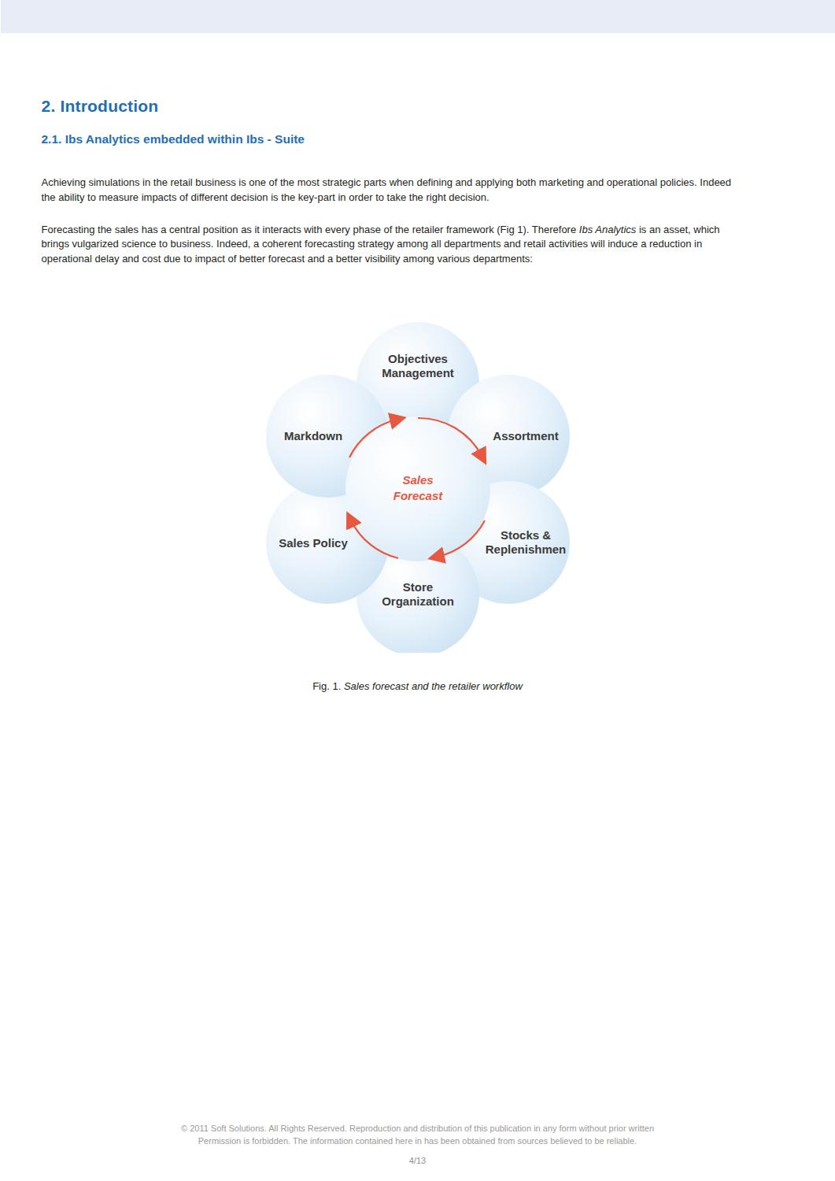2. Introduction
2.1. Ibs Analytics embedded within Ibs - Suite
Achieving simulations in the retail business is one of the most strategic parts when defining and applying both marketing and operational policies. Indeed the ability to measure impacts of different decision is the key-part in order to take the right decision.
Forecasting the sales has a central position as it interacts with every phase of the retailer framework (Fig 1). Therefore Ibs Analytics is an asset, which brings vulgarized science to business. Indeed, a coherent forecasting strategy among all departments and retail activities will induce a reduction in operational delay and cost due to impact of better forecast and a better visibility among various departments:
Objectives Management Assortment Stocks & Replenishmen Store Organization Sales Policy Markdown Sales Forecast
Fig. 1. Sales forecast and the retailer workflow
© 2011 Soft Solutions. All Rights Reserved. Reproduction and distribution of this publication in any form without prior written
Permission is forbidden. The information contained here in has been obtained from sources believed to be reliable.
4/13